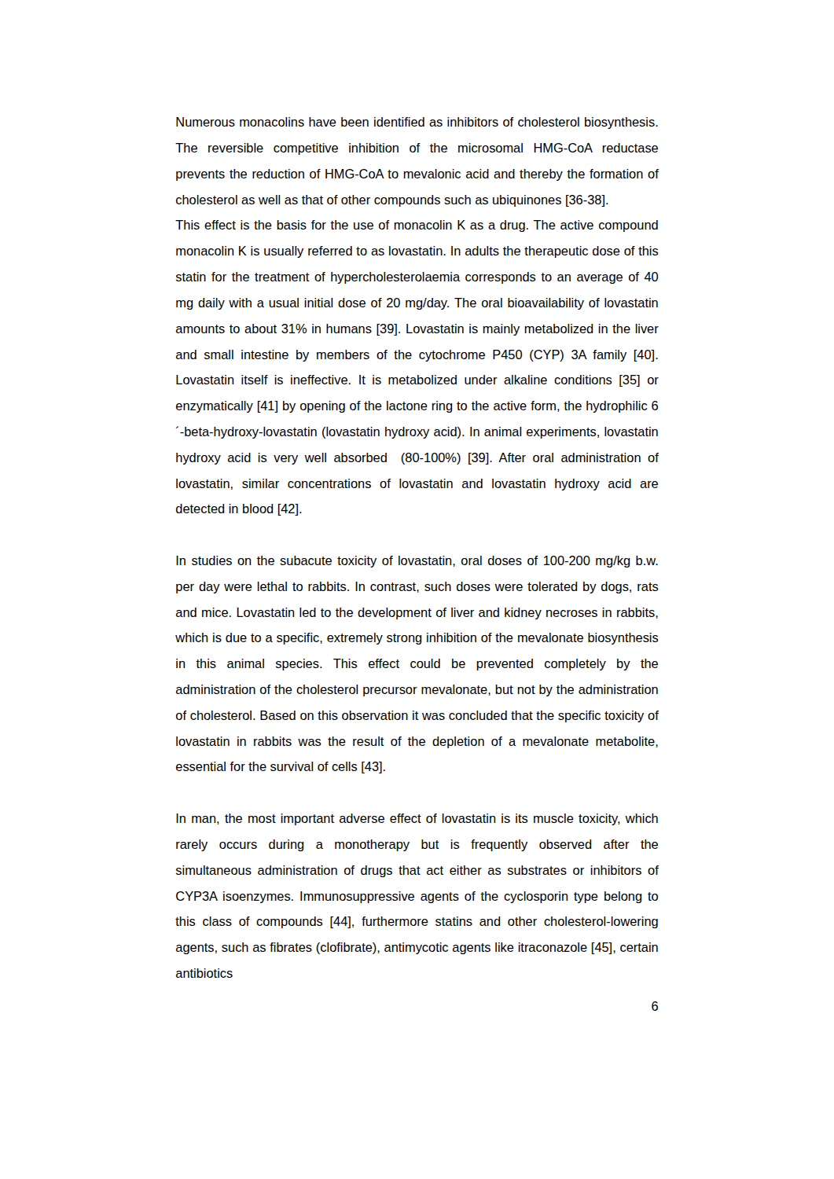Numerous monacolins have been identified as inhibitors of cholesterol biosynthesis. The reversible competitive inhibition of the microsomal HMG-CoA reductase prevents the reduction of HMG-CoA to mevalonic acid and thereby the formation of cholesterol as well as that of other compounds such as ubiquinones [36-38].
This effect is the basis for the use of monacolin K as a drug. The active compound monacolin K is usually referred to as lovastatin. In adults the therapeutic dose of this statin for the treatment of hypercholesterolaemia corresponds to an average of 40 mg daily with a usual initial dose of 20 mg/day. The oral bioavailability of lovastatin amounts to about 31% in humans [39]. Lovastatin is mainly metabolized in the liver and small intestine by members of the cytochrome P450 (CYP) 3A family [40]. Lovastatin itself is ineffective. It is metabolized under alkaline conditions [35] or enzymatically [41] by opening of the lactone ring to the active form, the hydrophilic 6´-beta-hydroxy-lovastatin (lovastatin hydroxy acid). In animal experiments, lovastatin hydroxy acid is very well absorbed (80-100%) [39]. After oral administration of lovastatin, similar concentrations of lovastatin and lovastatin hydroxy acid are detected in blood [42].
In studies on the subacute toxicity of lovastatin, oral doses of 100-200 mg/kg b.w. per day were lethal to rabbits. In contrast, such doses were tolerated by dogs, rats and mice. Lovastatin led to the development of liver and kidney necroses in rabbits, which is due to a specific, extremely strong inhibition of the mevalonate biosynthesis in this animal species. This effect could be prevented completely by the administration of the cholesterol precursor mevalonate, but not by the administration of cholesterol. Based on this observation it was concluded that the specific toxicity of lovastatin in rabbits was the result of the depletion of a mevalonate metabolite, essential for the survival of cells [43].
In man, the most important adverse effect of lovastatin is its muscle toxicity, which rarely occurs during a monotherapy but is frequently observed after the simultaneous administration of drugs that act either as substrates or inhibitors of CYP3A isoenzymes. Immunosuppressive agents of the cyclosporin type belong to this class of compounds [44], furthermore statins and other cholesterol-lowering agents, such as fibrates (clofibrate), antimycotic agents like itraconazole [45], certain antibiotics
6